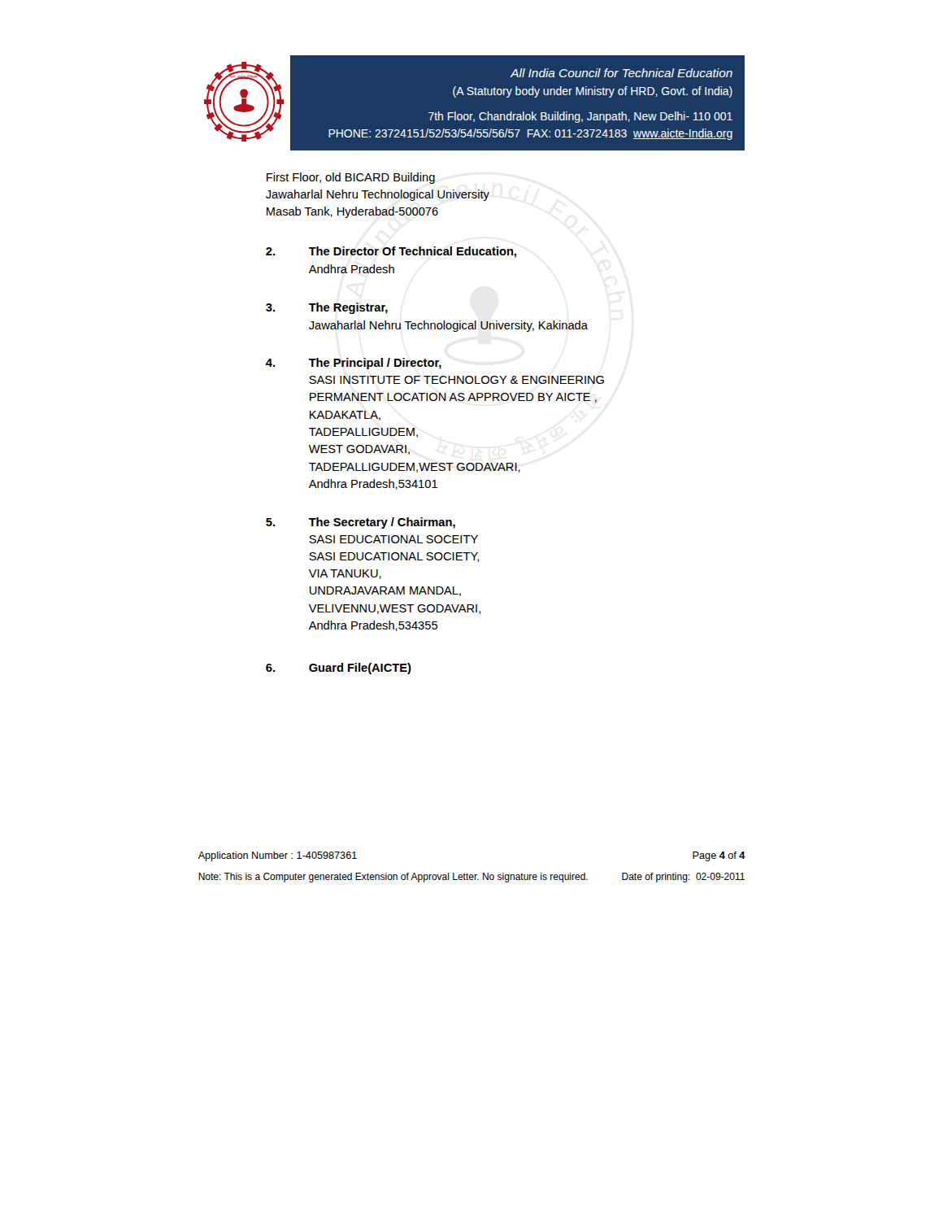योगः कर्मसु कौशलम्
All India Council for Technical Education
(A Statutory body under Ministry of HRD, Govt. of India)
7th Floor, Chandralok Building, Janpath, New Delhi- 110 001
PHONE: 23724151/52/53/54/55/56/57 FAX: 011-23724183 www.aicte-India.org
All India Council For Technical Education योगः कर्मसु कौशलम्
First Floor, old BICARD Building
Jawaharlal Nehru Technological University
Masab Tank, Hyderabad-500076
The Director Of Technical Education,
Andhra Pradesh
The Registrar,
Jawaharlal Nehru Technological University, Kakinada
The Principal / Director,
SASI INSTITUTE OF TECHNOLOGY & ENGINEERING
PERMANENT LOCATION AS APPROVED BY AICTE ,
KADAKATLA,
TADEPALLIGUDEM,
WEST GODAVARI,
TADEPALLIGUDEM,WEST GODAVARI,
Andhra Pradesh,534101
The Secretary / Chairman,
SASI EDUCATIONAL SOCEITY
SASI EDUCATIONAL SOCIETY,
VIA TANUKU,
UNDRAJAVARAM MANDAL,
VELIVENNU,WEST GODAVARI,
Andhra Pradesh,534355
Guard File(AICTE)
Application Number : 1-405987361
Page 4 of 4
Note: This is a Computer generated Extension of Approval Letter. No signature is required.
Date of printing: 02-09-2011